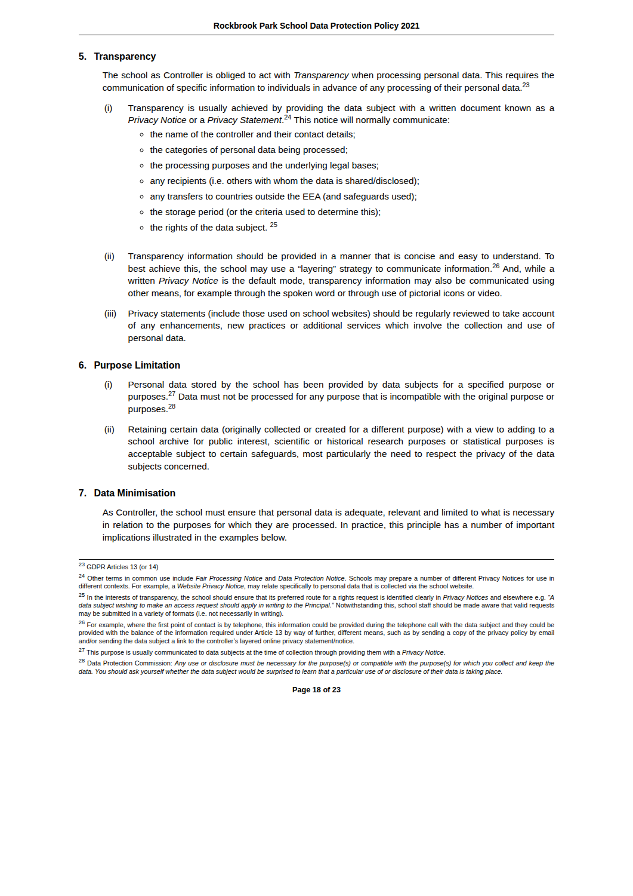Rockbrook Park School Data Protection Policy 2021
5. Transparency
The school as Controller is obliged to act with Transparency when processing personal data. This requires the communication of specific information to individuals in advance of any processing of their personal data.23
(i)
Transparency is usually achieved by providing the data subject with a written document known as a Privacy Notice or a Privacy Statement.24 This notice will normally communicate:
the name of the controller and their contact details;
the categories of personal data being processed;
the processing purposes and the underlying legal bases;
any recipients (i.e. others with whom the data is shared/disclosed);
any transfers to countries outside the EEA (and safeguards used);
the storage period (or the criteria used to determine this);
the rights of the data subject. 25
(ii)
Transparency information should be provided in a manner that is concise and easy to understand. To best achieve this, the school may use a “layering” strategy to communicate information.26 And, while a written Privacy Notice is the default mode, transparency information may also be communicated using other means, for example through the spoken word or through use of pictorial icons or video.
(iii)
Privacy statements (include those used on school websites) should be regularly reviewed to take account of any enhancements, new practices or additional services which involve the collection and use of personal data.
6. Purpose Limitation
(i)
Personal data stored by the school has been provided by data subjects for a specified purpose or purposes.27 Data must not be processed for any purpose that is incompatible with the original purpose or purposes.28
(ii)
Retaining certain data (originally collected or created for a different purpose) with a view to adding to a school archive for public interest, scientific or historical research purposes or statistical purposes is acceptable subject to certain safeguards, most particularly the need to respect the privacy of the data subjects concerned.
7. Data Minimisation
As Controller, the school must ensure that personal data is adequate, relevant and limited to what is necessary in relation to the purposes for which they are processed. In practice, this principle has a number of important implications illustrated in the examples below.
23 GDPR Articles 13 (or 14)
24 Other terms in common use include Fair Processing Notice and Data Protection Notice. Schools may prepare a number of different Privacy Notices for use in different contexts. For example, a Website Privacy Notice, may relate specifically to personal data that is collected via the school website.
25 In the interests of transparency, the school should ensure that its preferred route for a rights request is identified clearly in Privacy Notices and elsewhere e.g. “A data subject wishing to make an access request should apply in writing to the Principal.” Notwithstanding this, school staff should be made aware that valid requests may be submitted in a variety of formats (i.e. not necessarily in writing).
26 For example, where the first point of contact is by telephone, this information could be provided during the telephone call with the data subject and they could be provided with the balance of the information required under Article 13 by way of further, different means, such as by sending a copy of the privacy policy by email and/or sending the data subject a link to the controller’s layered online privacy statement/notice.
27 This purpose is usually communicated to data subjects at the time of collection through providing them with a Privacy Notice.
28 Data Protection Commission: Any use or disclosure must be necessary for the purpose(s) or compatible with the purpose(s) for which you collect and keep the data. You should ask yourself whether the data subject would be surprised to learn that a particular use of or disclosure of their data is taking place.
Page 18 of 23